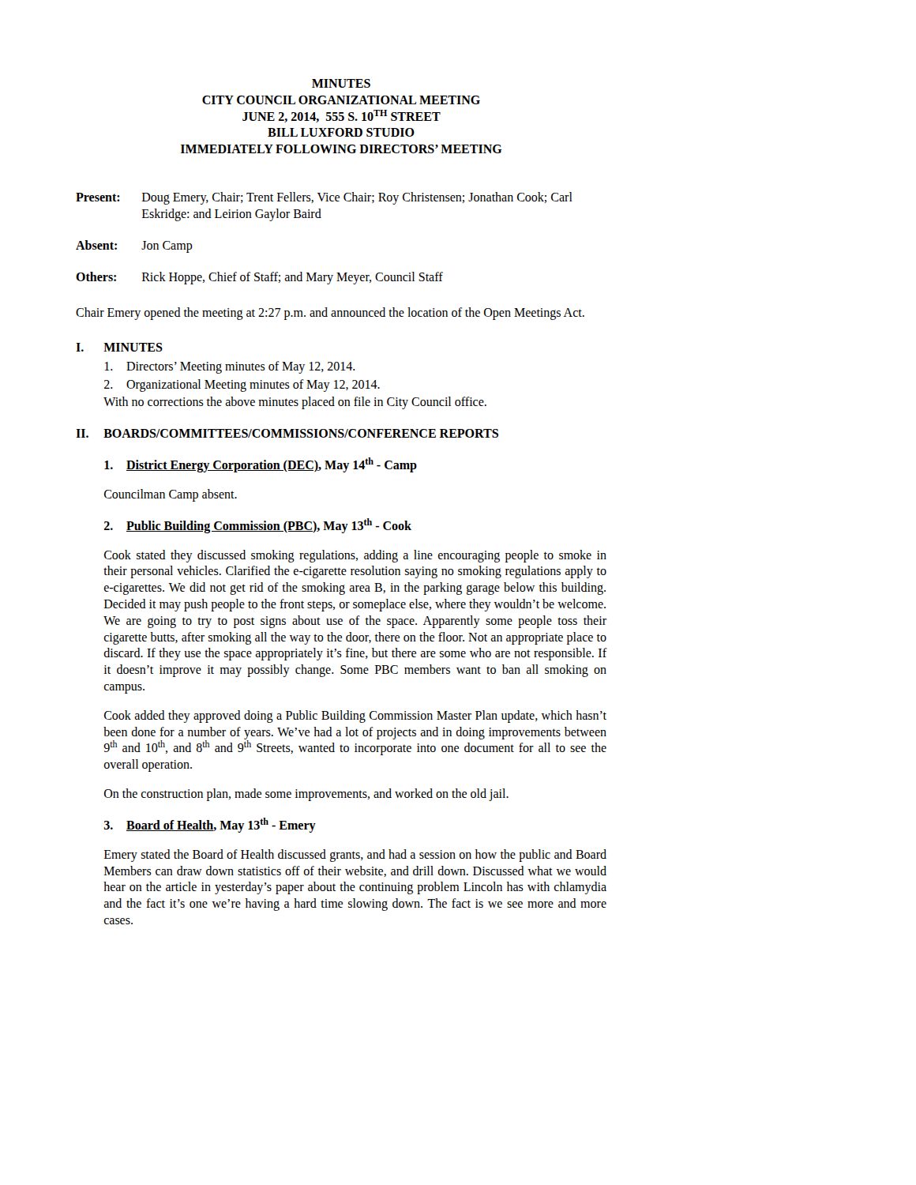MINUTES
CITY COUNCIL ORGANIZATIONAL MEETING
JUNE 2, 2014, 555 S. 10TH STREET
BILL LUXFORD STUDIO
IMMEDIATELY FOLLOWING DIRECTORS’ MEETING
Present: Doug Emery, Chair; Trent Fellers, Vice Chair; Roy Christensen; Jonathan Cook; Carl Eskridge: and Leirion Gaylor Baird
Absent: Jon Camp
Others: Rick Hoppe, Chief of Staff; and Mary Meyer, Council Staff
Chair Emery opened the meeting at 2:27 p.m. and announced the location of the Open Meetings Act.
I. MINUTES
1. Directors’ Meeting minutes of May 12, 2014.
2. Organizational Meeting minutes of May 12, 2014.
With no corrections the above minutes placed on file in City Council office.
II. BOARDS/COMMITTEES/COMMISSIONS/CONFERENCE REPORTS
1. District Energy Corporation (DEC), May 14th - Camp
Councilman Camp absent.
2. Public Building Commission (PBC), May 13th - Cook
Cook stated they discussed smoking regulations, adding a line encouraging people to smoke in their personal vehicles. Clarified the e-cigarette resolution saying no smoking regulations apply to e-cigarettes. We did not get rid of the smoking area B, in the parking garage below this building. Decided it may push people to the front steps, or someplace else, where they wouldn’t be welcome. We are going to try to post signs about use of the space. Apparently some people toss their cigarette butts, after smoking all the way to the door, there on the floor. Not an appropriate place to discard. If they use the space appropriately it’s fine, but there are some who are not responsible. If it doesn’t improve it may possibly change. Some PBC members want to ban all smoking on campus.
Cook added they approved doing a Public Building Commission Master Plan update, which hasn’t been done for a number of years. We’ve had a lot of projects and in doing improvements between 9th and 10th, and 8th and 9th Streets, wanted to incorporate into one document for all to see the overall operation.
On the construction plan, made some improvements, and worked on the old jail.
3. Board of Health, May 13th - Emery
Emery stated the Board of Health discussed grants, and had a session on how the public and Board Members can draw down statistics off of their website, and drill down. Discussed what we would hear on the article in yesterday’s paper about the continuing problem Lincoln has with chlamydia and the fact it’s one we’re having a hard time slowing down. The fact is we see more and more cases.